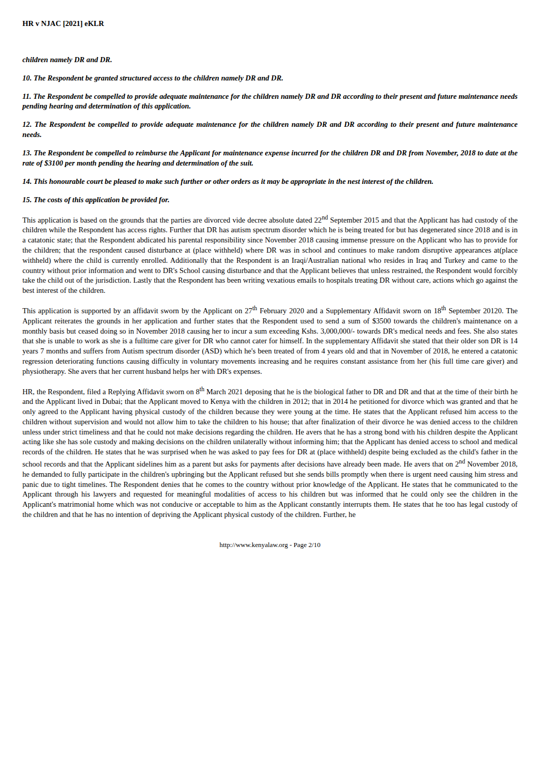HR v NJAC [2021] eKLR
children namely DR and DR.
10. The Respondent be granted structured access to the children namely DR and DR.
11. The Respondent be compelled to provide adequate maintenance for the children namely DR and DR according to their present and future maintenance needs pending hearing and determination of this application.
12. The Respondent be compelled to provide adequate maintenance for the children namely DR and DR according to their present and future maintenance needs.
13. The Respondent be compelled to reimburse the Applicant for maintenance expense incurred for the children DR and DR from November, 2018 to date at the rate of $3100 per month pending the hearing and determination of the suit.
14. This honourable court be pleased to make such further or other orders as it may be appropriate in the nest interest of the children.
15. The costs of this application be provided for.
This application is based on the grounds that the parties are divorced vide decree absolute dated 22nd September 2015 and that the Applicant has had custody of the children while the Respondent has access rights. Further that DR has autism spectrum disorder which he is being treated for but has degenerated since 2018 and is in a catatonic state; that the Respondent abdicated his parental responsibility since November 2018 causing immense pressure on the Applicant who has to provide for the children; that the respondent caused disturbance at (place withheld) where DR was in school and continues to make random disruptive appearances at(place withheld) where the child is currently enrolled. Additionally that the Respondent is an Iraqi/Australian national who resides in Iraq and Turkey and came to the country without prior information and went to DR's School causing disturbance and that the Applicant believes that unless restrained, the Respondent would forcibly take the child out of the jurisdiction. Lastly that the Respondent has been writing vexatious emails to hospitals treating DR without care, actions which go against the best interest of the children.
This application is supported by an affidavit sworn by the Applicant on 27th February 2020 and a Supplementary Affidavit sworn on 18th September 20120. The Applicant reiterates the grounds in her application and further states that the Respondent used to send a sum of $3500 towards the children's maintenance on a monthly basis but ceased doing so in November 2018 causing her to incur a sum exceeding Kshs. 3,000,000/- towards DR's medical needs and fees. She also states that she is unable to work as she is a fulltime care giver for DR who cannot cater for himself. In the supplementary Affidavit she stated that their older son DR is 14 years 7 months and suffers from Autism spectrum disorder (ASD) which he's been treated of from 4 years old and that in November of 2018, he entered a catatonic regression deteriorating functions causing difficulty in voluntary movements increasing and he requires constant assistance from her (his full time care giver) and physiotherapy. She avers that her current husband helps her with DR's expenses.
HR, the Respondent, filed a Replying Affidavit sworn on 8th March 2021 deposing that he is the biological father to DR and DR and that at the time of their birth he and the Applicant lived in Dubai; that the Applicant moved to Kenya with the children in 2012; that in 2014 he petitioned for divorce which was granted and that he only agreed to the Applicant having physical custody of the children because they were young at the time. He states that the Applicant refused him access to the children without supervision and would not allow him to take the children to his house; that after finalization of their divorce he was denied access to the children unless under strict timeliness and that he could not make decisions regarding the children. He avers that he has a strong bond with his children despite the Applicant acting like she has sole custody and making decisions on the children unilaterally without informing him; that the Applicant has denied access to school and medical records of the children. He states that he was surprised when he was asked to pay fees for DR at (place withheld) despite being excluded as the child's father in the school records and that the Applicant sidelines him as a parent but asks for payments after decisions have already been made. He avers that on 2nd November 2018, he demanded to fully participate in the children's upbringing but the Applicant refused but she sends bills promptly when there is urgent need causing him stress and panic due to tight timelines. The Respondent denies that he comes to the country without prior knowledge of the Applicant. He states that he communicated to the Applicant through his lawyers and requested for meaningful modalities of access to his children but was informed that he could only see the children in the Applicant's matrimonial home which was not conducive or acceptable to him as the Applicant constantly interrupts them. He states that he too has legal custody of the children and that he has no intention of depriving the Applicant physical custody of the children. Further, he
http://www.kenyalaw.org - Page 2/10